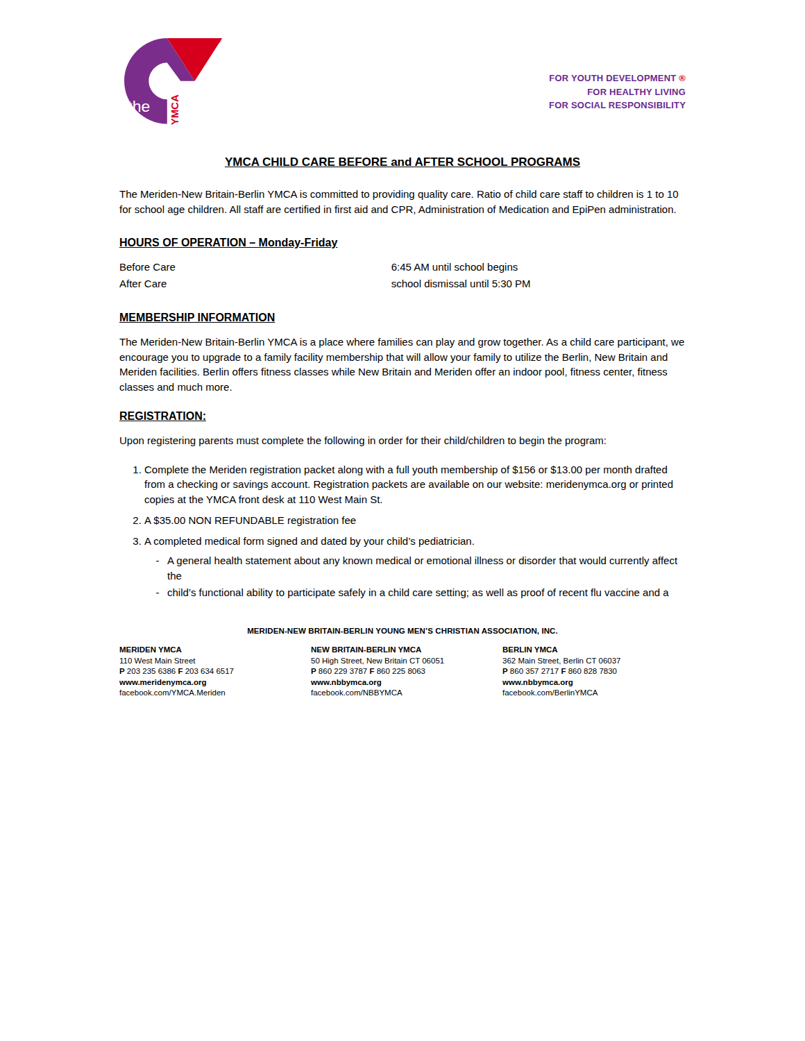the YMCA ®
FOR YOUTH DEVELOPMENT ®
FOR HEALTHY LIVING
FOR SOCIAL RESPONSIBILITY
YMCA CHILD CARE BEFORE and AFTER SCHOOL PROGRAMS
The Meriden-New Britain-Berlin YMCA is committed to providing quality care. Ratio of child care staff to children is 1 to 10 for school age children. All staff are certified in first aid and CPR, Administration of Medication and EpiPen administration.
HOURS OF OPERATION – Monday-Friday
| Before Care | 6:45 AM until school begins |
| After Care | school dismissal until 5:30 PM |
MEMBERSHIP INFORMATION
The Meriden-New Britain-Berlin YMCA is a place where families can play and grow together. As a child care participant, we encourage you to upgrade to a family facility membership that will allow your family to utilize the Berlin, New Britain and Meriden facilities. Berlin offers fitness classes while New Britain and Meriden offer an indoor pool, fitness center, fitness classes and much more.
REGISTRATION:
Upon registering parents must complete the following in order for their child/children to begin the program:
Complete the Meriden registration packet along with a full youth membership of $156 or $13.00 per month drafted from a checking or savings account. Registration packets are available on our website: meridenymca.org or printed copies at the YMCA front desk at 110 West Main St.
A $35.00 NON REFUNDABLE registration fee
A completed medical form signed and dated by your child’s pediatrician.
A general health statement about any known medical or emotional illness or disorder that would currently affect the
child’s functional ability to participate safely in a child care setting; as well as proof of recent flu vaccine and a
MERIDEN-NEW BRITAIN-BERLIN YOUNG MEN’S CHRISTIAN ASSOCIATION, INC.
MERIDEN YMCA
110 West Main Street
P 203 235 6386 F 203 634 6517
www.meridenymca.org
facebook.com/YMCA.Meriden
NEW BRITAIN-BERLIN YMCA
50 High Street, New Britain CT 06051
P 860 229 3787 F 860 225 8063
www.nbbymca.org
facebook.com/NBBYMCA
BERLIN YMCA
362 Main Street, Berlin CT 06037
P 860 357 2717 F 860 828 7830
www.nbbymca.org
facebook.com/BerlinYMCA